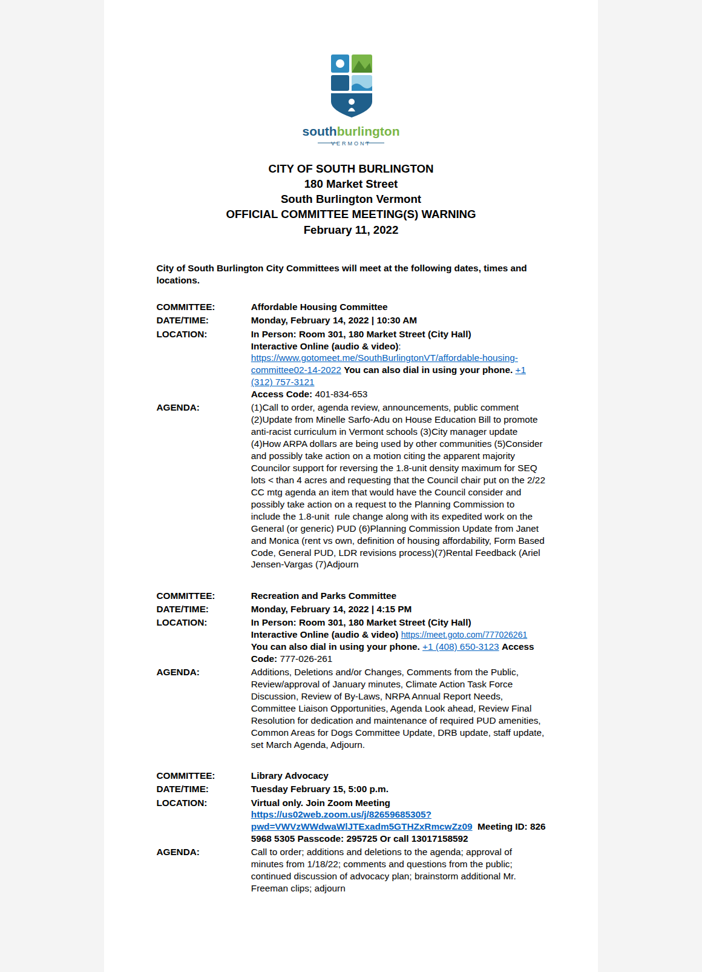southburlington VERMONT
CITY OF SOUTH BURLINGTON
180 Market Street
South Burlington Vermont
OFFICIAL COMMITTEE MEETING(S) WARNING
February 11, 2022
City of South Burlington City Committees will meet at the following dates, times and locations.
| COMMITTEE: | Affordable Housing Committee |
| DATE/TIME: | Monday, February 14, 2022 / 10:30 AM |
| LOCATION: | In Person: Room 301, 180 Market Street (City Hall) Interactive Online (audio & video) : https://www.gotomeet.me/SouthBurlingtonVT/affordable-housing-committee02-14-2022 You can also dial in using your phone. +1 (312) 757-3121 Access Code: 401-834-653 |
| AGENDA: | (1)Call to order, agenda review, announcements, public comment (2)Update from Minelle Sarfo-Adu on House Education Bill to promote anti-racist curriculum in Vermont schools (3)City manager update (4)How ARPA dollars are being used by other communities (5)Consider and possibly take action on a motion citing the apparent majority Councilor support for reversing the 1.8-unit density maximum for SEQ lots < than 4 acres and requesting that the Council chair put on the 2/22 CC mtg agenda an item that would have the Council consider and possibly take action on a request to the Planning Commission to include the 1.8-unit rule change along with its expedited work on the General (or generic) PUD (6)Planning Commission Update from Janet and Monica (rent vs own, definition of housing affordability, Form Based Code, General PUD, LDR revisions process)(7)Rental Feedback (Ariel Jensen-Vargas (7)Adjourn |
| COMMITTEE: | Recreation and Parks Committee |
| DATE/TIME: | Monday, February 14, 2022 / 4:15 PM |
| LOCATION: | In Person: Room 301, 180 Market Street (City Hall) Interactive Online (audio & video) https://meet.goto.com/777026261 You can also dial in using your phone. +1 (408) 650-3123 Access Code: 777-026-261 |
| AGENDA: | Additions, Deletions and/or Changes, Comments from the Public, Review/approval of January minutes, Climate Action Task Force Discussion, Review of By-Laws, NRPA Annual Report Needs, Committee Liaison Opportunities, Agenda Look ahead, Review Final Resolution for dedication and maintenance of required PUD amenities, Common Areas for Dogs Committee Update, DRB update, staff update, set March Agenda, Adjourn. |
| COMMITTEE: | Library Advocacy |
| DATE/TIME: | Tuesday February 15, 5:00 p.m. |
| LOCATION: | Virtual only. Join Zoom Meeting https://us02web.zoom.us/j/82659685305?pwd=VWVzWWdwaWlJTExadm5GTHZxRmcwZz09 Meeting ID: 826 5968 5305 Passcode: 295725 Or call 13017158592 |
| AGENDA: | Call to order; additions and deletions to the agenda; approval of minutes from 1/18/22; comments and questions from the public; continued discussion of advocacy plan; brainstorm additional Mr. Freeman clips; adjourn |